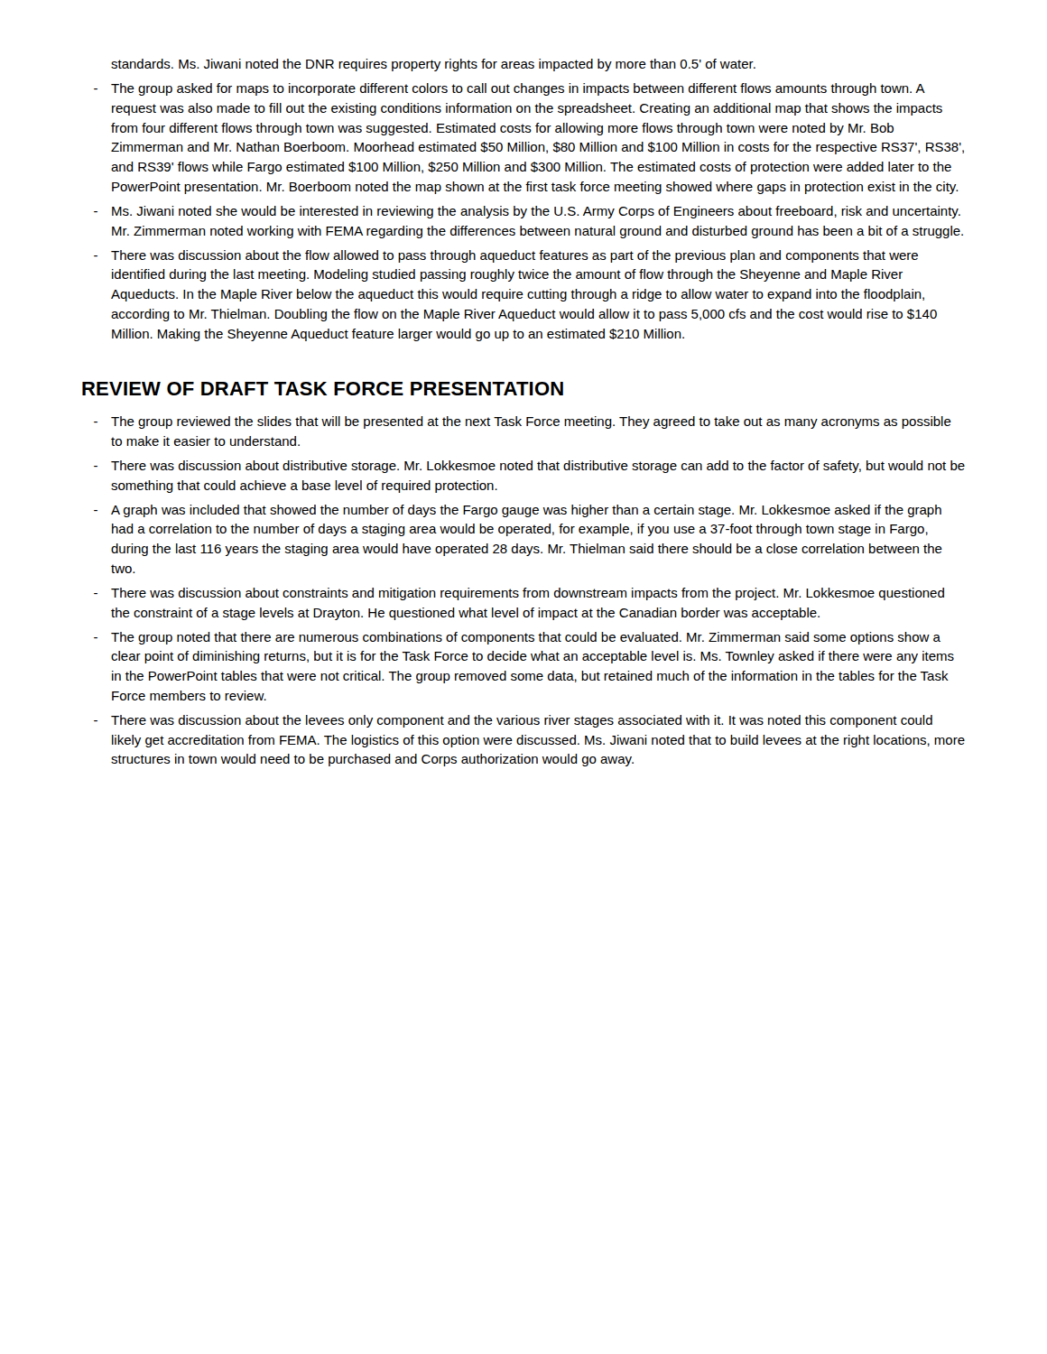standards. Ms. Jiwani noted the DNR requires property rights for areas impacted by more than 0.5' of water.
The group asked for maps to incorporate different colors to call out changes in impacts between different flows amounts through town. A request was also made to fill out the existing conditions information on the spreadsheet. Creating an additional map that shows the impacts from four different flows through town was suggested. Estimated costs for allowing more flows through town were noted by Mr. Bob Zimmerman and Mr. Nathan Boerboom. Moorhead estimated $50 Million, $80 Million and $100 Million in costs for the respective RS37', RS38', and RS39' flows while Fargo estimated $100 Million, $250 Million and $300 Million. The estimated costs of protection were added later to the PowerPoint presentation. Mr. Boerboom noted the map shown at the first task force meeting showed where gaps in protection exist in the city.
Ms. Jiwani noted she would be interested in reviewing the analysis by the U.S. Army Corps of Engineers about freeboard, risk and uncertainty. Mr. Zimmerman noted working with FEMA regarding the differences between natural ground and disturbed ground has been a bit of a struggle.
There was discussion about the flow allowed to pass through aqueduct features as part of the previous plan and components that were identified during the last meeting. Modeling studied passing roughly twice the amount of flow through the Sheyenne and Maple River Aqueducts. In the Maple River below the aqueduct this would require cutting through a ridge to allow water to expand into the floodplain, according to Mr. Thielman. Doubling the flow on the Maple River Aqueduct would allow it to pass 5,000 cfs and the cost would rise to $140 Million. Making the Sheyenne Aqueduct feature larger would go up to an estimated $210 Million.
REVIEW OF DRAFT TASK FORCE PRESENTATION
The group reviewed the slides that will be presented at the next Task Force meeting. They agreed to take out as many acronyms as possible to make it easier to understand.
There was discussion about distributive storage. Mr. Lokkesmoe noted that distributive storage can add to the factor of safety, but would not be something that could achieve a base level of required protection.
A graph was included that showed the number of days the Fargo gauge was higher than a certain stage. Mr. Lokkesmoe asked if the graph had a correlation to the number of days a staging area would be operated, for example, if you use a 37-foot through town stage in Fargo, during the last 116 years the staging area would have operated 28 days. Mr. Thielman said there should be a close correlation between the two.
There was discussion about constraints and mitigation requirements from downstream impacts from the project. Mr. Lokkesmoe questioned the constraint of a stage levels at Drayton. He questioned what level of impact at the Canadian border was acceptable.
The group noted that there are numerous combinations of components that could be evaluated. Mr. Zimmerman said some options show a clear point of diminishing returns, but it is for the Task Force to decide what an acceptable level is. Ms. Townley asked if there were any items in the PowerPoint tables that were not critical. The group removed some data, but retained much of the information in the tables for the Task Force members to review.
There was discussion about the levees only component and the various river stages associated with it. It was noted this component could likely get accreditation from FEMA. The logistics of this option were discussed. Ms. Jiwani noted that to build levees at the right locations, more structures in town would need to be purchased and Corps authorization would go away.